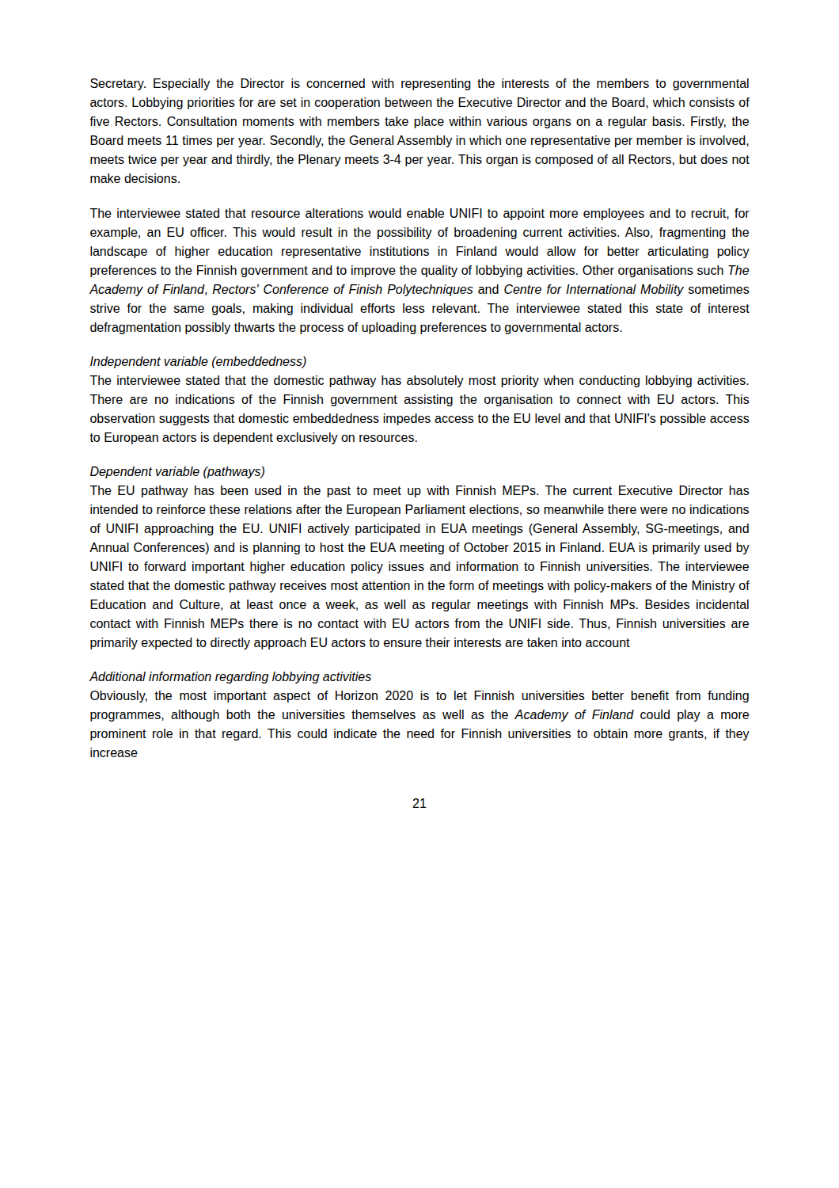Secretary. Especially the Director is concerned with representing the interests of the members to governmental actors. Lobbying priorities for are set in cooperation between the Executive Director and the Board, which consists of five Rectors. Consultation moments with members take place within various organs on a regular basis. Firstly, the Board meets 11 times per year. Secondly, the General Assembly in which one representative per member is involved, meets twice per year and thirdly, the Plenary meets 3-4 per year. This organ is composed of all Rectors, but does not make decisions.
The interviewee stated that resource alterations would enable UNIFI to appoint more employees and to recruit, for example, an EU officer. This would result in the possibility of broadening current activities. Also, fragmenting the landscape of higher education representative institutions in Finland would allow for better articulating policy preferences to the Finnish government and to improve the quality of lobbying activities. Other organisations such The Academy of Finland, Rectors' Conference of Finish Polytechniques and Centre for International Mobility sometimes strive for the same goals, making individual efforts less relevant. The interviewee stated this state of interest defragmentation possibly thwarts the process of uploading preferences to governmental actors.
Independent variable (embeddedness)
The interviewee stated that the domestic pathway has absolutely most priority when conducting lobbying activities. There are no indications of the Finnish government assisting the organisation to connect with EU actors. This observation suggests that domestic embeddedness impedes access to the EU level and that UNIFI's possible access to European actors is dependent exclusively on resources.
Dependent variable (pathways)
The EU pathway has been used in the past to meet up with Finnish MEPs. The current Executive Director has intended to reinforce these relations after the European Parliament elections, so meanwhile there were no indications of UNIFI approaching the EU. UNIFI actively participated in EUA meetings (General Assembly, SG-meetings, and Annual Conferences) and is planning to host the EUA meeting of October 2015 in Finland. EUA is primarily used by UNIFI to forward important higher education policy issues and information to Finnish universities. The interviewee stated that the domestic pathway receives most attention in the form of meetings with policy-makers of the Ministry of Education and Culture, at least once a week, as well as regular meetings with Finnish MPs. Besides incidental contact with Finnish MEPs there is no contact with EU actors from the UNIFI side. Thus, Finnish universities are primarily expected to directly approach EU actors to ensure their interests are taken into account
Additional information regarding lobbying activities
Obviously, the most important aspect of Horizon 2020 is to let Finnish universities better benefit from funding programmes, although both the universities themselves as well as the Academy of Finland could play a more prominent role in that regard. This could indicate the need for Finnish universities to obtain more grants, if they increase
21